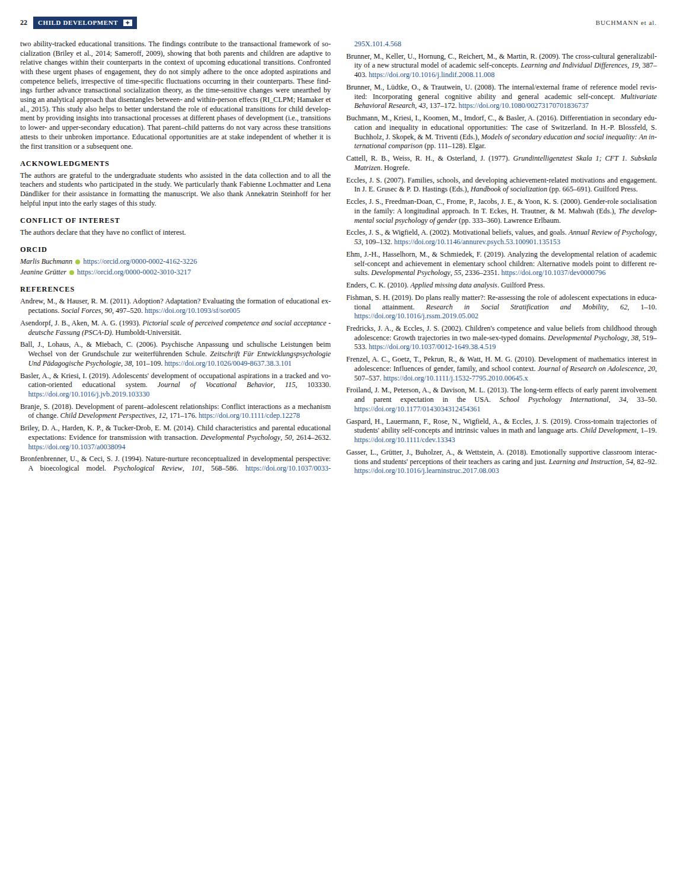22 CHILD DEVELOPMENT ✦ BUCHMANN et al.
two ability-tracked educational transitions. The findings contribute to the transactional framework of socialization (Briley et al., 2014; Sameroff, 2009), showing that both parents and children are adaptive to relative changes within their counterparts in the context of upcoming educational transitions. Confronted with these urgent phases of engagement, they do not simply adhere to the once adopted aspirations and competence beliefs, irrespective of time-specific fluctuations occurring in their counterparts. These findings further advance transactional socialization theory, as the time-sensitive changes were unearthed by using an analytical approach that disentangles between- and within-person effects (RI_CLPM; Hamaker et al., 2015). This study also helps to better understand the role of educational transitions for child development by providing insights into transactional processes at different phases of development (i.e., transitions to lower- and upper-secondary education). That parent–child patterns do not vary across these transitions attests to their unbroken importance. Educational opportunities are at stake independent of whether it is the first transition or a subsequent one.
Acknowledgments
The authors are grateful to the undergraduate students who assisted in the data collection and to all the teachers and students who participated in the study. We particularly thank Fabienne Lochmatter and Lena Dändliker for their assistance in formatting the manuscript. We also thank Annekatrin Steinhoff for her helpful input into the early stages of this study.
Conflict of Interest
The authors declare that they have no conflict of interest.
ORCID
Marlis Buchmann https://orcid.org/0000-0002-4162-3226
Jeanine Grütter https://orcid.org/0000-0002-3010-3217
References
Andrew, M., & Hauser, R. M. (2011). Adoption? Adaptation? Evaluating the formation of educational expectations. Social Forces, 90, 497–520. https://doi.org/10.1093/sf/sor005
Asendorpf, J. B., Aken, M. A. G. (1993). Pictorial scale of perceived competence and social acceptance - deutsche Fassung (PSCA-D). Humboldt-Universität.
Ball, J., Lohaus, A., & Miebach, C. (2006). Psychische Anpassung und schulische Leistungen beim Wechsel von der Grundschule zur weiterführenden Schule. Zeitschrift Für Entwicklungspsychologie Und Pädagogische Psychologie, 38, 101–109. https://doi.org/10.1026/0049-8637.38.3.101
Basler, A., & Kriesi, I. (2019). Adolescents' development of occupational aspirations in a tracked and vocation-oriented educational system. Journal of Vocational Behavior, 115, 103330. https://doi.org/10.1016/j.jvb.2019.103330
Branje, S. (2018). Development of parent–adolescent relationships: Conflict interactions as a mechanism of change. Child Development Perspectives, 12, 171–176. https://doi.org/10.1111/cdep.12278
Briley, D. A., Harden, K. P., & Tucker-Drob, E. M. (2014). Child characteristics and parental educational expectations: Evidence for transmission with transaction. Developmental Psychology, 50, 2614–2632. https://doi.org/10.1037/a0038094
Bronfenbrenner, U., & Ceci, S. J. (1994). Nature-nurture reconceptualized in developmental perspective: A bioecological model. Psychological Review, 101, 568–586. https://doi.org/10.1037/0033-295X.101.4.568
Brunner, M., Keller, U., Hornung, C., Reichert, M., & Martin, R. (2009). The cross-cultural generalizability of a new structural model of academic self-concepts. Learning and Individual Differences, 19, 387–403. https://doi.org/10.1016/j.lindif.2008.11.008
Brunner, M., Lüdtke, O., & Trautwein, U. (2008). The internal/external frame of reference model revisited: Incorporating general cognitive ability and general academic self-concept. Multivariate Behavioral Research, 43, 137–172. https://doi.org/10.1080/00273170701836737
Buchmann, M., Kriesi, I., Koomen, M., Imdorf, C., & Basler, A. (2016). Differentiation in secondary education and inequality in educational opportunities: The case of Switzerland. In H.-P. Blossfeld, S. Buchholz, J. Skopek, & M. Triventi (Eds.), Models of secondary education and social inequality: An international comparison (pp. 111–128). Elgar.
Cattell, R. B., Weiss, R. H., & Osterland, J. (1977). Grundintelligenztest Skala 1; CFT 1. Subskala Matrizen. Hogrefe.
Eccles, J. S. (2007). Families, schools, and developing achievement-related motivations and engagement. In J. E. Grusec & P. D. Hastings (Eds.), Handbook of socialization (pp. 665–691). Guilford Press.
Eccles, J. S., Freedman-Doan, C., Frome, P., Jacobs, J. E., & Yoon, K. S. (2000). Gender-role socialisation in the family: A longitudinal approach. In T. Eckes, H. Trautner, & M. Mahwah (Eds.), The developmental social psychology of gender (pp. 333–360). Lawrence Erlbaum.
Eccles, J. S., & Wigfield, A. (2002). Motivational beliefs, values, and goals. Annual Review of Psychology, 53, 109–132. https://doi.org/10.1146/annurev.psych.53.100901.135153
Ehm, J.-H., Hasselhorn, M., & Schmiedek, F. (2019). Analyzing the developmental relation of academic self-concept and achievement in elementary school children: Alternative models point to different results. Developmental Psychology, 55, 2336–2351. https://doi.org/10.1037/dev0000796
Enders, C. K. (2010). Applied missing data analysis. Guilford Press.
Fishman, S. H. (2019). Do plans really matter?: Re-assessing the role of adolescent expectations in educational attainment. Research in Social Stratification and Mobility, 62, 1–10. https://doi.org/10.1016/j.rssm.2019.05.002
Fredricks, J. A., & Eccles, J. S. (2002). Children's competence and value beliefs from childhood through adolescence: Growth trajectories in two male-sex-typed domains. Developmental Psychology, 38, 519–533. https://doi.org/10.1037/0012-1649.38.4.519
Frenzel, A. C., Goetz, T., Pekrun, R., & Watt, H. M. G. (2010). Development of mathematics interest in adolescence: Influences of gender, family, and school context. Journal of Research on Adolescence, 20, 507–537. https://doi.org/10.1111/j.1532-7795.2010.00645.x
Froiland, J. M., Peterson, A., & Davison, M. L. (2013). The long-term effects of early parent involvement and parent expectation in the USA. School Psychology International, 34, 33–50. https://doi.org/10.1177/0143034312454361
Gaspard, H., Lauermann, F., Rose, N., Wigfield, A., & Eccles, J. S. (2019). Cross-tomain trajectories of students' ability self-concepts and intrinsic values in math and language arts. Child Development, 1–19. https://doi.org/10.1111/cdev.13343
Gasser, L., Grütter, J., Buholzer, A., & Wettstein, A. (2018). Emotionally supportive classroom interactions and students' perceptions of their teachers as caring and just. Learning and Instruction, 54, 82–92. https://doi.org/10.1016/j.learninstruc.2017.08.003